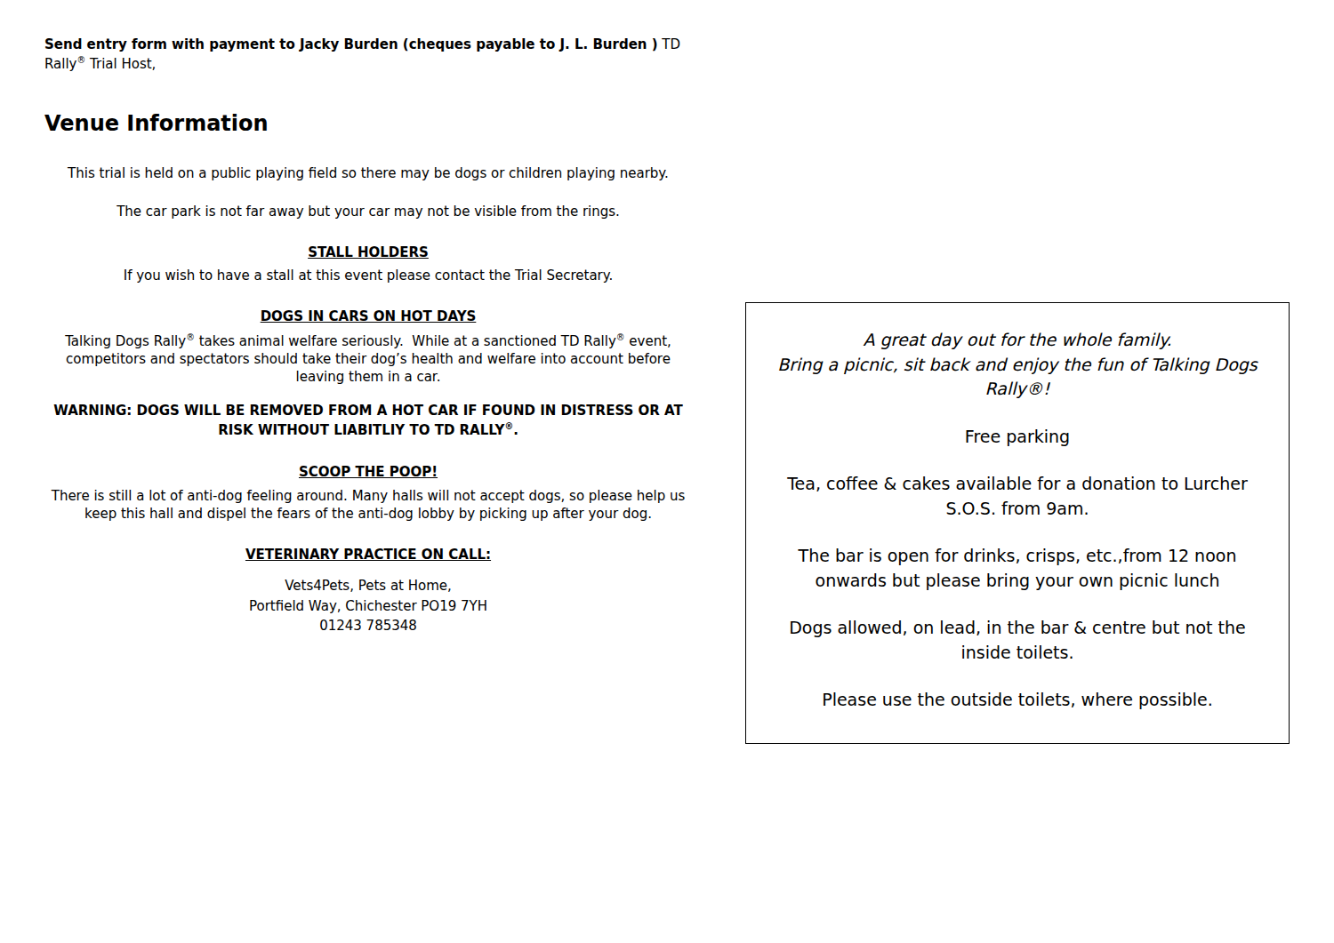Send entry form with payment to Jacky Burden (cheques payable to J. L. Burden ) TD Rally® Trial Host,
Venue Information
This trial is held on a public playing field so there may be dogs or children playing nearby.
The car park is not far away but your car may not be visible from the rings.
STALL HOLDERS
If you wish to have a stall at this event please contact the Trial Secretary.
DOGS IN CARS ON HOT DAYS
Talking Dogs Rally® takes animal welfare seriously. While at a sanctioned TD Rally® event, competitors and spectators should take their dog’s health and welfare into account before leaving them in a car.
WARNING: DOGS WILL BE REMOVED FROM A HOT CAR IF FOUND IN DISTRESS OR AT RISK WITHOUT LIABITLIY TO TD RALLY®.
SCOOP THE POOP!
There is still a lot of anti-dog feeling around. Many halls will not accept dogs, so please help us keep this hall and dispel the fears of the anti-dog lobby by picking up after your dog.
VETERINARY PRACTICE ON CALL:
Vets4Pets, Pets at Home,
Portfield Way, Chichester PO19 7YH
01243 785348
A great day out for the whole family.
Bring a picnic, sit back and enjoy the fun of Talking Dogs Rally®!
Free parking
Tea, coffee & cakes available for a donation to Lurcher S.O.S. from 9am.
The bar is open for drinks, crisps, etc.,from 12 noon onwards but please bring your own picnic lunch
Dogs allowed, on lead, in the bar & centre but not the inside toilets.
Please use the outside toilets, where possible.